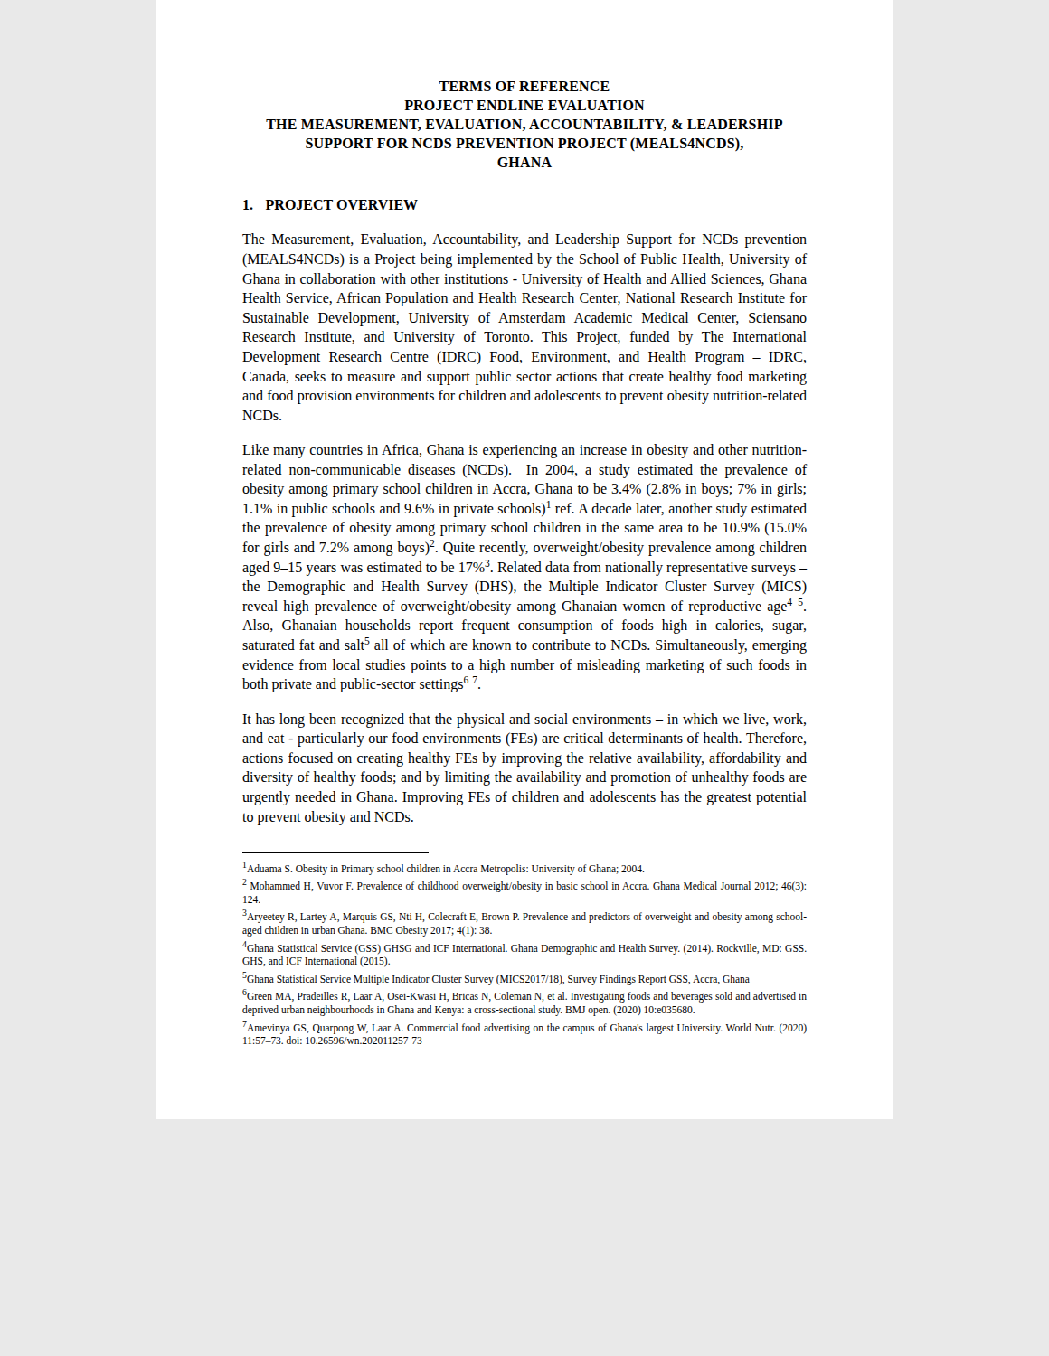Terms of Reference
Project Endline Evaluation
The Measurement, Evaluation, Accountability, & Leadership
Support for NCDs Prevention Project (MEALS4NCDs),
Ghana
1. Project Overview
The Measurement, Evaluation, Accountability, and Leadership Support for NCDs prevention (MEALS4NCDs) is a Project being implemented by the School of Public Health, University of Ghana in collaboration with other institutions - University of Health and Allied Sciences, Ghana Health Service, African Population and Health Research Center, National Research Institute for Sustainable Development, University of Amsterdam Academic Medical Center, Sciensano Research Institute, and University of Toronto. This Project, funded by The International Development Research Centre (IDRC) Food, Environment, and Health Program – IDRC, Canada, seeks to measure and support public sector actions that create healthy food marketing and food provision environments for children and adolescents to prevent obesity nutrition-related NCDs.
Like many countries in Africa, Ghana is experiencing an increase in obesity and other nutrition-related non-communicable diseases (NCDs). In 2004, a study estimated the prevalence of obesity among primary school children in Accra, Ghana to be 3.4% (2.8% in boys; 7% in girls; 1.1% in public schools and 9.6% in private schools)1 ref. A decade later, another study estimated the prevalence of obesity among primary school children in the same area to be 10.9% (15.0% for girls and 7.2% among boys)2. Quite recently, overweight/obesity prevalence among children aged 9–15 years was estimated to be 17%3. Related data from nationally representative surveys – the Demographic and Health Survey (DHS), the Multiple Indicator Cluster Survey (MICS) reveal high prevalence of overweight/obesity among Ghanaian women of reproductive age4 5. Also, Ghanaian households report frequent consumption of foods high in calories, sugar, saturated fat and salt5 all of which are known to contribute to NCDs. Simultaneously, emerging evidence from local studies points to a high number of misleading marketing of such foods in both private and public-sector settings6 7.
It has long been recognized that the physical and social environments – in which we live, work, and eat - particularly our food environments (FEs) are critical determinants of health. Therefore, actions focused on creating healthy FEs by improving the relative availability, affordability and diversity of healthy foods; and by limiting the availability and promotion of unhealthy foods are urgently needed in Ghana. Improving FEs of children and adolescents has the greatest potential to prevent obesity and NCDs.
1 Aduama S. Obesity in Primary school children in Accra Metropolis: University of Ghana; 2004.
2 Mohammed H, Vuvor F. Prevalence of childhood overweight/obesity in basic school in Accra. Ghana Medical Journal 2012; 46(3): 124.
3 Aryeetey R, Lartey A, Marquis GS, Nti H, Colecraft E, Brown P. Prevalence and predictors of overweight and obesity among school-aged children in urban Ghana. BMC Obesity 2017; 4(1): 38.
4 Ghana Statistical Service (GSS) GHSG and ICF International. Ghana Demographic and Health Survey. (2014). Rockville, MD: GSS. GHS, and ICF International (2015).
5 Ghana Statistical Service Multiple Indicator Cluster Survey (MICS2017/18), Survey Findings Report GSS, Accra, Ghana
6 Green MA, Pradeilles R, Laar A, Osei-Kwasi H, Bricas N, Coleman N, et al. Investigating foods and beverages sold and advertised in deprived urban neighbourhoods in Ghana and Kenya: a cross-sectional study. BMJ open. (2020) 10:e035680.
7 Amevinya GS, Quarpong W, Laar A. Commercial food advertising on the campus of Ghana's largest University. World Nutr. (2020) 11:57–73. doi: 10.26596/wn.202011257-73